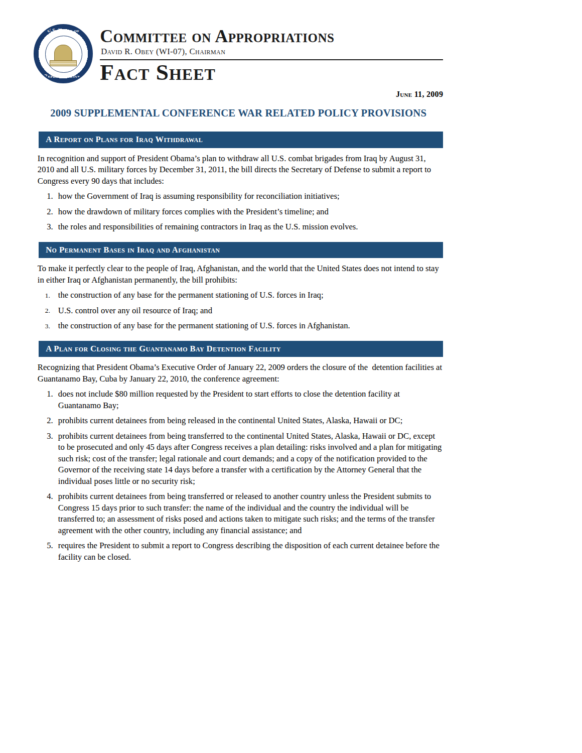U.S. House of Representatives
Committee on Appropriations
David R. Obey (WI-07), Chairman
Fact Sheet
June 11, 2009
2009 SUPPLEMENTAL CONFERENCE WAR RELATED POLICY PROVISIONS
A Report on Plans for Iraq Withdrawal
In recognition and support of President Obama’s plan to withdraw all U.S. combat brigades from Iraq by August 31, 2010 and all U.S. military forces by December 31, 2011, the bill directs the Secretary of Defense to submit a report to Congress every 90 days that includes:
how the Government of Iraq is assuming responsibility for reconciliation initiatives;
how the drawdown of military forces complies with the President’s timeline; and
the roles and responsibilities of remaining contractors in Iraq as the U.S. mission evolves.
No Permanent Bases in Iraq and Afghanistan
To make it perfectly clear to the people of Iraq, Afghanistan, and the world that the United States does not intend to stay in either Iraq or Afghanistan permanently, the bill prohibits:
the construction of any base for the permanent stationing of U.S. forces in Iraq;
U.S. control over any oil resource of Iraq; and
the construction of any base for the permanent stationing of U.S. forces in Afghanistan.
A Plan for Closing the Guantanamo Bay Detention Facility
Recognizing that President Obama’s Executive Order of January 22, 2009 orders the closure of the detention facilities at Guantanamo Bay, Cuba by January 22, 2010, the conference agreement:
does not include $80 million requested by the President to start efforts to close the detention facility at Guantanamo Bay;
prohibits current detainees from being released in the continental United States, Alaska, Hawaii or DC;
prohibits current detainees from being transferred to the continental United States, Alaska, Hawaii or DC, except to be prosecuted and only 45 days after Congress receives a plan detailing: risks involved and a plan for mitigating such risk; cost of the transfer; legal rationale and court demands; and a copy of the notification provided to the Governor of the receiving state 14 days before a transfer with a certification by the Attorney General that the individual poses little or no security risk;
prohibits current detainees from being transferred or released to another country unless the President submits to Congress 15 days prior to such transfer: the name of the individual and the country the individual will be transferred to; an assessment of risks posed and actions taken to mitigate such risks; and the terms of the transfer agreement with the other country, including any financial assistance; and
requires the President to submit a report to Congress describing the disposition of each current detainee before the facility can be closed.